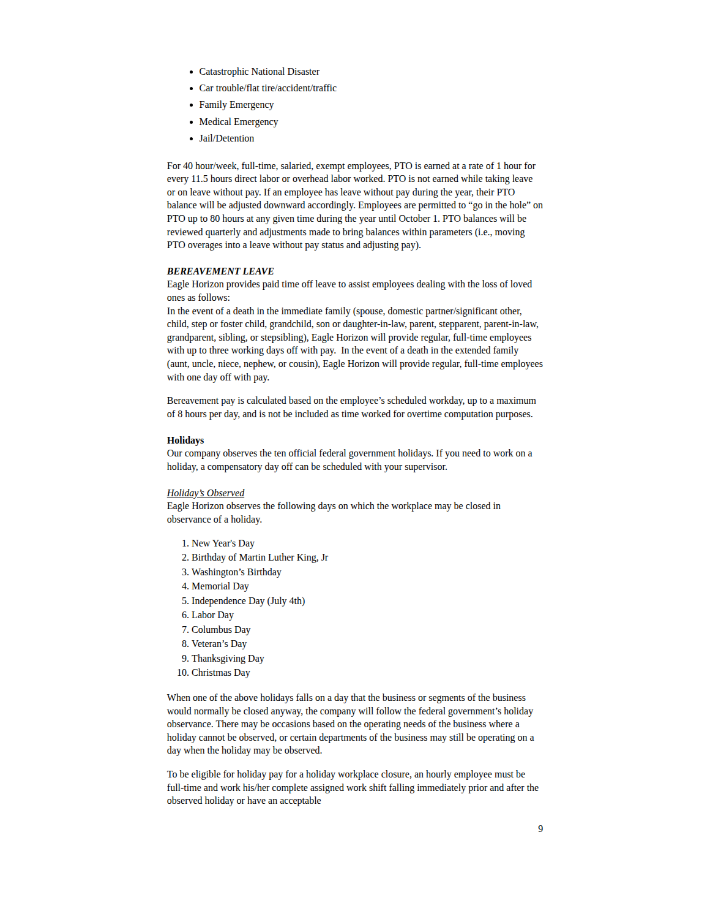Catastrophic National Disaster
Car trouble/flat tire/accident/traffic
Family Emergency
Medical Emergency
Jail/Detention
For 40 hour/week, full-time, salaried, exempt employees, PTO is earned at a rate of 1 hour for every 11.5 hours direct labor or overhead labor worked. PTO is not earned while taking leave or on leave without pay. If an employee has leave without pay during the year, their PTO balance will be adjusted downward accordingly. Employees are permitted to “go in the hole” on PTO up to 80 hours at any given time during the year until October 1. PTO balances will be reviewed quarterly and adjustments made to bring balances within parameters (i.e., moving PTO overages into a leave without pay status and adjusting pay).
BEREAVEMENT LEAVE
Eagle Horizon provides paid time off leave to assist employees dealing with the loss of loved ones as follows:
In the event of a death in the immediate family (spouse, domestic partner/significant other, child, step or foster child, grandchild, son or daughter-in-law, parent, stepparent, parent-in-law, grandparent, sibling, or stepsibling), Eagle Horizon will provide regular, full-time employees with up to three working days off with pay. In the event of a death in the extended family (aunt, uncle, niece, nephew, or cousin), Eagle Horizon will provide regular, full-time employees with one day off with pay.
Bereavement pay is calculated based on the employee’s scheduled workday, up to a maximum of 8 hours per day, and is not be included as time worked for overtime computation purposes.
Holidays
Our company observes the ten official federal government holidays. If you need to work on a holiday, a compensatory day off can be scheduled with your supervisor.
Holiday’s Observed
Eagle Horizon observes the following days on which the workplace may be closed in observance of a holiday.
New Year's Day
Birthday of Martin Luther King, Jr
Washington’s Birthday
Memorial Day
Independence Day (July 4th)
Labor Day
Columbus Day
Veteran’s Day
Thanksgiving Day
Christmas Day
When one of the above holidays falls on a day that the business or segments of the business would normally be closed anyway, the company will follow the federal government’s holiday observance. There may be occasions based on the operating needs of the business where a holiday cannot be observed, or certain departments of the business may still be operating on a day when the holiday may be observed.
To be eligible for holiday pay for a holiday workplace closure, an hourly employee must be full-time and work his/her complete assigned work shift falling immediately prior and after the observed holiday or have an acceptable
9